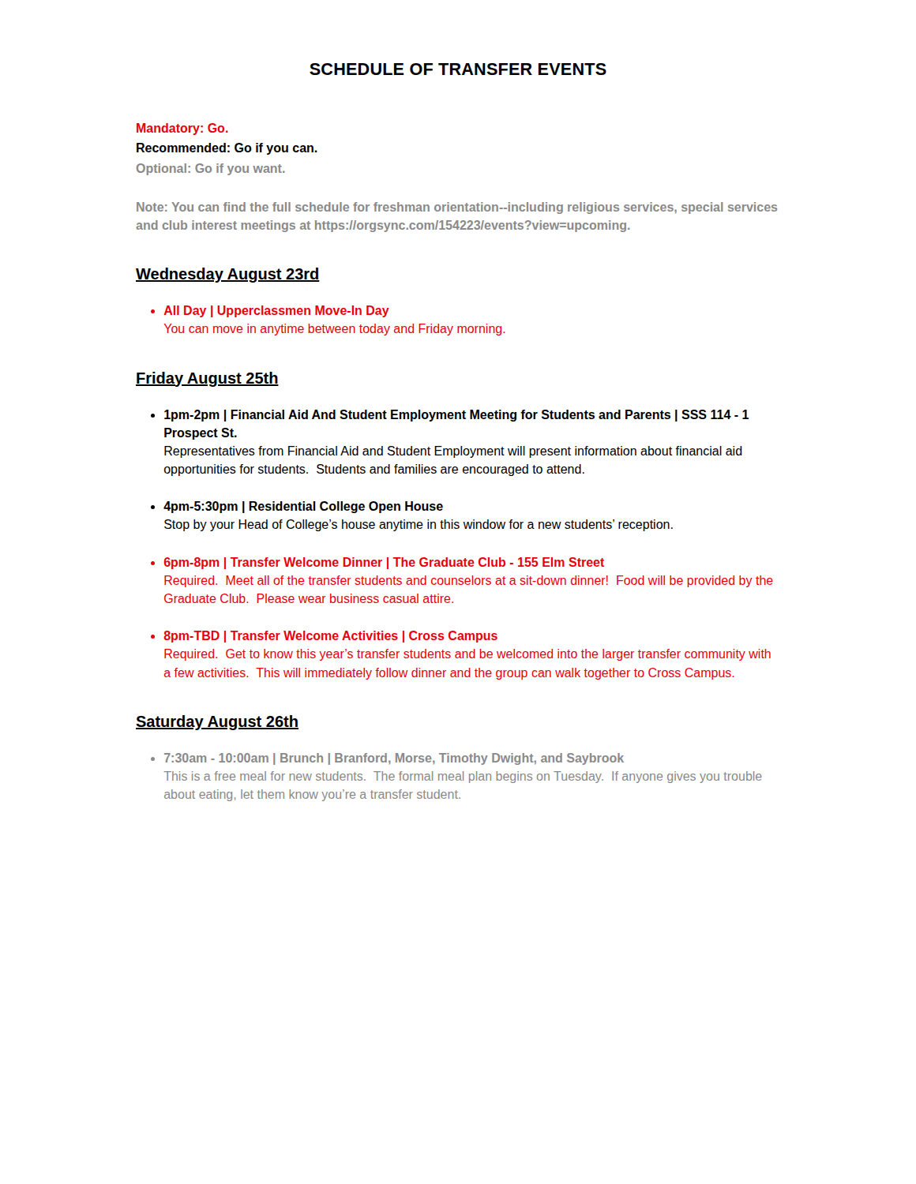SCHEDULE OF TRANSFER EVENTS
Mandatory: Go.
Recommended: Go if you can.
Optional: Go if you want.
Note: You can find the full schedule for freshman orientation--including religious services, special services and club interest meetings at https://orgsync.com/154223/events?view=upcoming.
Wednesday August 23rd
All Day | Upperclassmen Move-In Day You can move in anytime between today and Friday morning.
Friday August 25th
1pm-2pm | Financial Aid And Student Employment Meeting for Students and Parents | SSS 114 - 1 Prospect St. Representatives from Financial Aid and Student Employment will present information about financial aid opportunities for students. Students and families are encouraged to attend.
4pm-5:30pm | Residential College Open House Stop by your Head of College’s house anytime in this window for a new students’ reception.
6pm-8pm | Transfer Welcome Dinner | The Graduate Club - 155 Elm Street Required. Meet all of the transfer students and counselors at a sit-down dinner! Food will be provided by the Graduate Club. Please wear business casual attire.
8pm-TBD | Transfer Welcome Activities | Cross Campus Required. Get to know this year’s transfer students and be welcomed into the larger transfer community with a few activities. This will immediately follow dinner and the group can walk together to Cross Campus.
Saturday August 26th
7:30am - 10:00am | Brunch | Branford, Morse, Timothy Dwight, and Saybrook This is a free meal for new students. The formal meal plan begins on Tuesday. If anyone gives you trouble about eating, let them know you’re a transfer student.